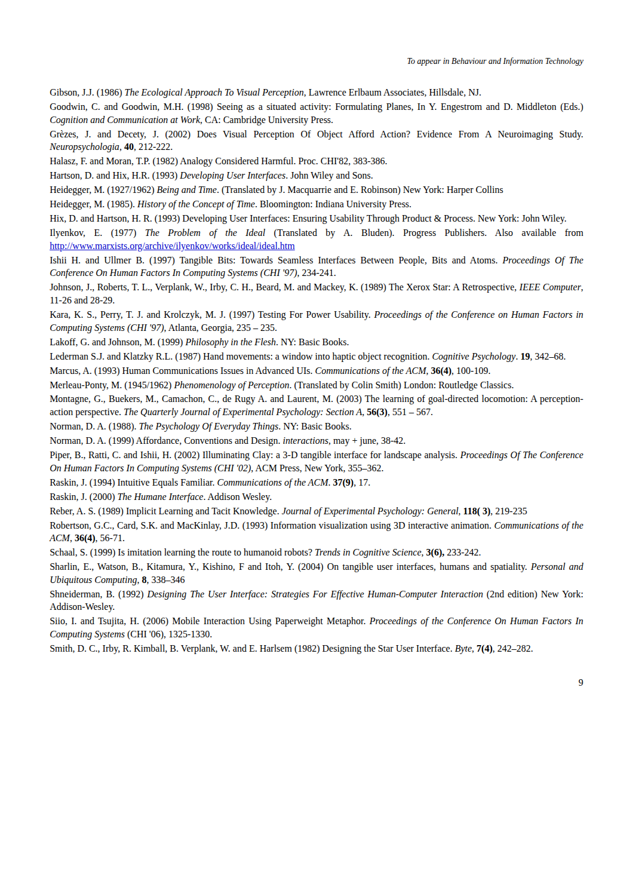To appear in Behaviour and Information Technology
Gibson, J.J. (1986) The Ecological Approach To Visual Perception, Lawrence Erlbaum Associates, Hillsdale, NJ.
Goodwin, C. and Goodwin, M.H. (1998) Seeing as a situated activity: Formulating Planes, In Y. Engestrom and D. Middleton (Eds.) Cognition and Communication at Work, CA: Cambridge University Press.
Grèzes, J. and Decety, J. (2002) Does Visual Perception Of Object Afford Action? Evidence From A Neuroimaging Study. Neuropsychologia, 40, 212-222.
Halasz, F. and Moran, T.P. (1982) Analogy Considered Harmful. Proc. CHI'82, 383-386.
Hartson, D. and Hix, H.R. (1993) Developing User Interfaces. John Wiley and Sons.
Heidegger, M. (1927/1962) Being and Time. (Translated by J. Macquarrie and E. Robinson) New York: Harper Collins
Heidegger, M. (1985). History of the Concept of Time. Bloomington: Indiana University Press.
Hix, D. and Hartson, H. R. (1993) Developing User Interfaces: Ensuring Usability Through Product & Process. New York: John Wiley.
Ilyenkov, E. (1977) The Problem of the Ideal (Translated by A. Bluden). Progress Publishers. Also available from http://www.marxists.org/archive/ilyenkov/works/ideal/ideal.htm
Ishii H. and Ullmer B. (1997) Tangible Bits: Towards Seamless Interfaces Between People, Bits and Atoms. Proceedings Of The Conference On Human Factors In Computing Systems (CHI '97), 234-241.
Johnson, J., Roberts, T. L., Verplank, W., Irby, C. H., Beard, M. and Mackey, K. (1989) The Xerox Star: A Retrospective, IEEE Computer, 11-26 and 28-29.
Kara, K. S., Perry, T. J. and Krolczyk, M. J. (1997) Testing For Power Usability. Proceedings of the Conference on Human Factors in Computing Systems (CHI '97), Atlanta, Georgia, 235 – 235.
Lakoff, G. and Johnson, M. (1999) Philosophy in the Flesh. NY: Basic Books.
Lederman S.J. and Klatzky R.L. (1987) Hand movements: a window into haptic object recognition. Cognitive Psychology. 19, 342–68.
Marcus, A. (1993) Human Communications Issues in Advanced UIs. Communications of the ACM, 36(4), 100-109.
Merleau-Ponty, M. (1945/1962) Phenomenology of Perception. (Translated by Colin Smith) London: Routledge Classics.
Montagne, G., Buekers, M., Camachon, C., de Rugy A. and Laurent, M. (2003) The learning of goal-directed locomotion: A perception-action perspective. The Quarterly Journal of Experimental Psychology: Section A, 56(3), 551 – 567.
Norman, D. A. (1988). The Psychology Of Everyday Things. NY: Basic Books.
Norman, D. A. (1999) Affordance, Conventions and Design. interactions, may + june, 38-42.
Piper, B., Ratti, C. and Ishii, H. (2002) Illuminating Clay: a 3-D tangible interface for landscape analysis. Proceedings Of The Conference On Human Factors In Computing Systems (CHI '02), ACM Press, New York, 355–362.
Raskin, J. (1994) Intuitive Equals Familiar. Communications of the ACM. 37(9), 17.
Raskin, J. (2000) The Humane Interface. Addison Wesley.
Reber, A. S. (1989) Implicit Learning and Tacit Knowledge. Journal of Experimental Psychology: General, 118( 3), 219-235
Robertson, G.C., Card, S.K. and MacKinlay, J.D. (1993) Information visualization using 3D interactive animation. Communications of the ACM, 36(4), 56-71.
Schaal, S. (1999) Is imitation learning the route to humanoid robots? Trends in Cognitive Science, 3(6), 233-242.
Sharlin, E., Watson, B., Kitamura, Y., Kishino, F and Itoh, Y. (2004) On tangible user interfaces, humans and spatiality. Personal and Ubiquitous Computing, 8, 338–346
Shneiderman, B. (1992) Designing The User Interface: Strategies For Effective Human-Computer Interaction (2nd edition) New York: Addison-Wesley.
Siio, I. and Tsujita, H. (2006) Mobile Interaction Using Paperweight Metaphor. Proceedings of the Conference On Human Factors In Computing Systems (CHI '06), 1325-1330.
Smith, D. C., Irby, R. Kimball, B. Verplank, W. and E. Harlsem (1982) Designing the Star User Interface. Byte, 7(4), 242–282.
9